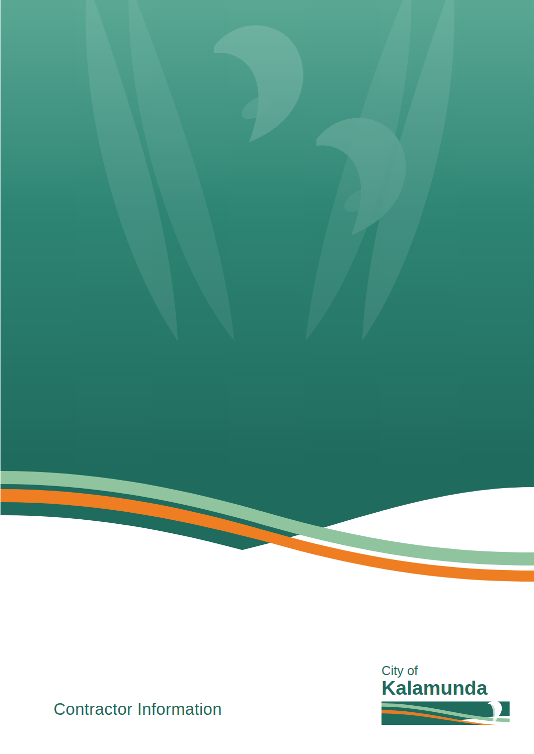Contractor Information
City of Kalamunda City of Kalamunda